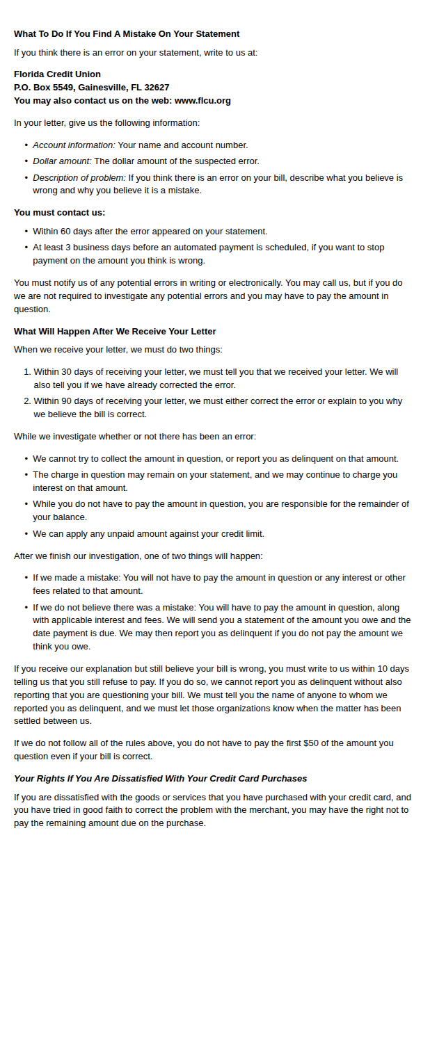What To Do If You Find A Mistake On Your Statement
If you think there is an error on your statement, write to us at:
Florida Credit Union P.O. Box 5549, Gainesville, FL 32627 You may also contact us on the web: www.flcu.org
In your letter, give us the following information:
Account information: Your name and account number.
Dollar amount: The dollar amount of the suspected error.
Description of problem: If you think there is an error on your bill, describe what you believe is wrong and why you believe it is a mistake.
You must contact us:
Within 60 days after the error appeared on your statement.
At least 3 business days before an automated payment is scheduled, if you want to stop payment on the amount you think is wrong.
You must notify us of any potential errors in writing or electronically. You may call us, but if you do we are not required to investigate any potential errors and you may have to pay the amount in question.
What Will Happen After We Receive Your Letter
When we receive your letter, we must do two things:
Within 30 days of receiving your letter, we must tell you that we received your letter. We will also tell you if we have already corrected the error.
Within 90 days of receiving your letter, we must either correct the error or explain to you why we believe the bill is correct.
While we investigate whether or not there has been an error:
We cannot try to collect the amount in question, or report you as delinquent on that amount.
The charge in question may remain on your statement, and we may continue to charge you interest on that amount.
While you do not have to pay the amount in question, you are responsible for the remainder of your balance.
We can apply any unpaid amount against your credit limit.
After we finish our investigation, one of two things will happen:
If we made a mistake: You will not have to pay the amount in question or any interest or other fees related to that amount.
If we do not believe there was a mistake: You will have to pay the amount in question, along with applicable interest and fees. We will send you a statement of the amount you owe and the date payment is due. We may then report you as delinquent if you do not pay the amount we think you owe.
If you receive our explanation but still believe your bill is wrong, you must write to us within 10 days telling us that you still refuse to pay. If you do so, we cannot report you as delinquent without also reporting that you are questioning your bill. We must tell you the name of anyone to whom we reported you as delinquent, and we must let those organizations know when the matter has been settled between us.
If we do not follow all of the rules above, you do not have to pay the first $50 of the amount you question even if your bill is correct.
Your Rights If You Are Dissatisfied With Your Credit Card Purchases
If you are dissatisfied with the goods or services that you have purchased with your credit card, and you have tried in good faith to correct the problem with the merchant, you may have the right not to pay the remaining amount due on the purchase.